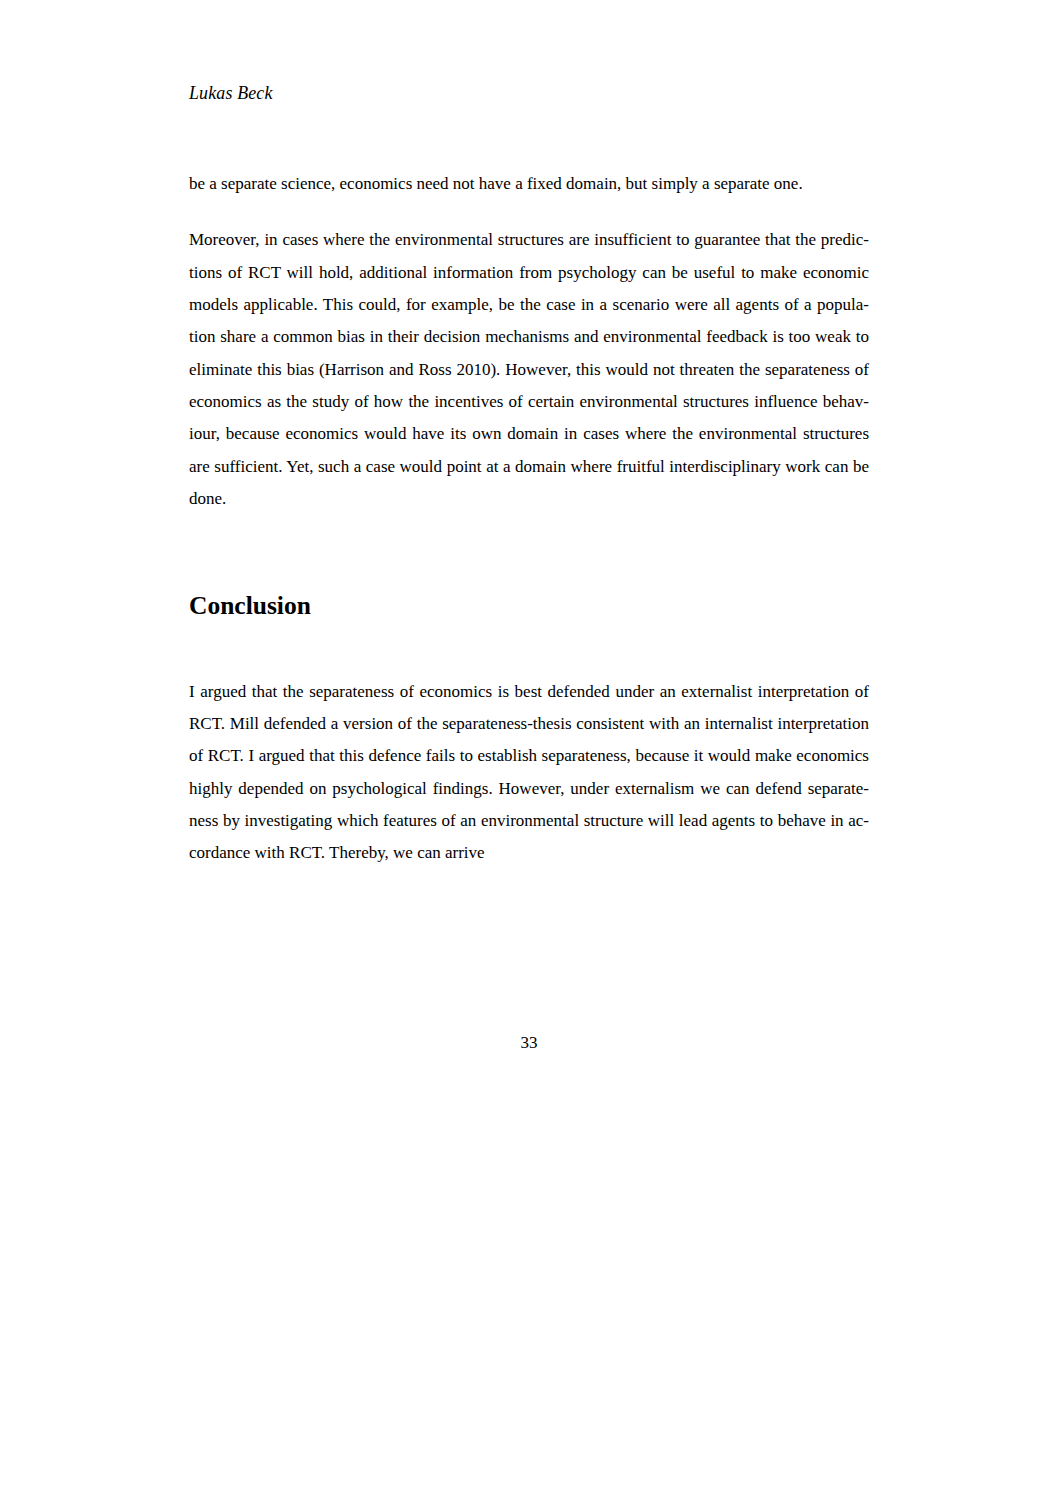Lukas Beck
be a separate science, economics need not have a fixed domain, but simply a separate one.
Moreover, in cases where the environmental structures are insufficient to guarantee that the predictions of RCT will hold, additional information from psychology can be useful to make economic models applicable. This could, for example, be the case in a scenario were all agents of a population share a common bias in their decision mechanisms and environmental feedback is too weak to eliminate this bias (Harrison and Ross 2010). However, this would not threaten the separateness of economics as the study of how the incentives of certain environmental structures influence behaviour, because economics would have its own domain in cases where the environmental structures are sufficient. Yet, such a case would point at a domain where fruitful interdisciplinary work can be done.
Conclusion
I argued that the separateness of economics is best defended under an externalist interpretation of RCT. Mill defended a version of the separateness-thesis consistent with an internalist interpretation of RCT. I argued that this defence fails to establish separateness, because it would make economics highly depended on psychological findings. However, under externalism we can defend separateness by investigating which features of an environmental structure will lead agents to behave in accordance with RCT. Thereby, we can arrive
33